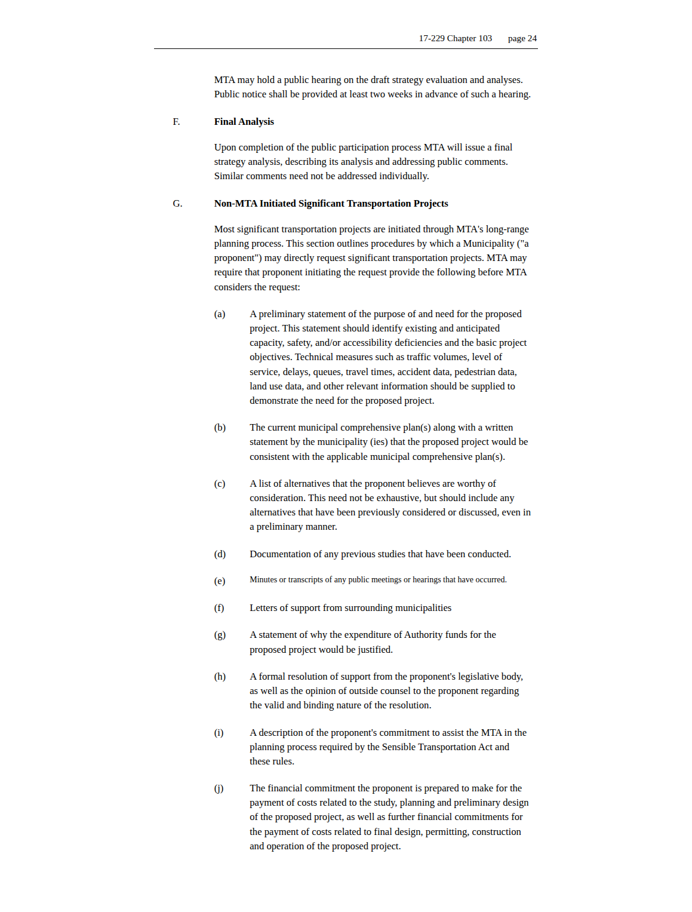17-229 Chapter 103 page 24
MTA may hold a public hearing on the draft strategy evaluation and analyses. Public notice shall be provided at least two weeks in advance of such a hearing.
F.
Final Analysis
Upon completion of the public participation process MTA will issue a final strategy analysis, describing its analysis and addressing public comments. Similar comments need not be addressed individually.
G.
Non-MTA Initiated Significant Transportation Projects
Most significant transportation projects are initiated through MTA's long-range planning process. This section outlines procedures by which a Municipality ("a proponent") may directly request significant transportation projects. MTA may require that proponent initiating the request provide the following before MTA considers the request:
(a)
A preliminary statement of the purpose of and need for the proposed project. This statement should identify existing and anticipated capacity, safety, and/or accessibility deficiencies and the basic project objectives. Technical measures such as traffic volumes, level of service, delays, queues, travel times, accident data, pedestrian data, land use data, and other relevant information should be supplied to demonstrate the need for the proposed project.
(b)
The current municipal comprehensive plan(s) along with a written statement by the municipality (ies) that the proposed project would be consistent with the applicable municipal comprehensive plan(s).
(c)
A list of alternatives that the proponent believes are worthy of consideration. This need not be exhaustive, but should include any alternatives that have been previously considered or discussed, even in a preliminary manner.
(d)
Documentation of any previous studies that have been conducted.
(e)
Minutes or transcripts of any public meetings or hearings that have occurred.
(f)
Letters of support from surrounding municipalities
(g)
A statement of why the expenditure of Authority funds for the proposed project would be justified.
(h)
A formal resolution of support from the proponent's legislative body, as well as the opinion of outside counsel to the proponent regarding the valid and binding nature of the resolution.
(i)
A description of the proponent's commitment to assist the MTA in the planning process required by the Sensible Transportation Act and these rules.
(j)
The financial commitment the proponent is prepared to make for the payment of costs related to the study, planning and preliminary design of the proposed project, as well as further financial commitments for the payment of costs related to final design, permitting, construction and operation of the proposed project.